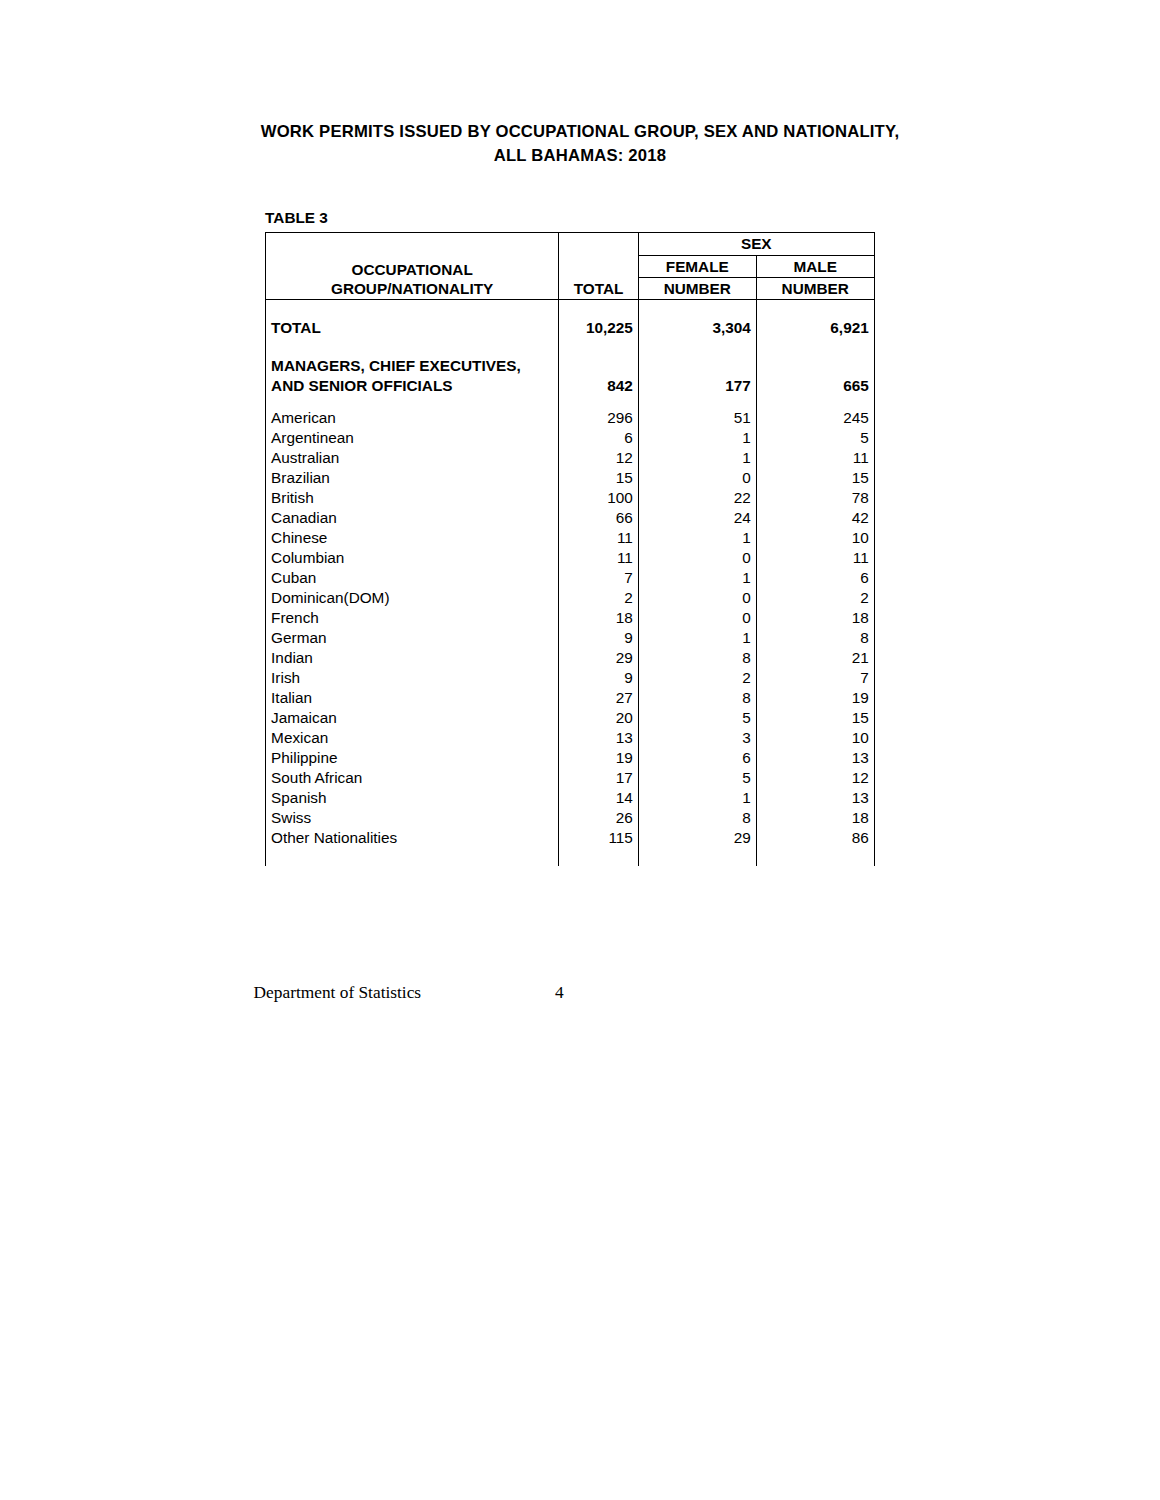WORK PERMITS ISSUED BY OCCUPATIONAL GROUP, SEX AND NATIONALITY,
ALL BAHAMAS: 2018
TABLE 3
| OCCUPATIONAL GROUP/NATIONALITY | TOTAL | SEX |
| --- | --- | --- |
| FEMALE | MALE |
| NUMBER | NUMBER |
| TOTAL | 10,225 | 3,304 | 6,921 |
| MANAGERS, CHIEF EXECUTIVES, | | | |
| AND SENIOR OFFICIALS | 842 | 177 | 665 |
| American | 296 | 51 | 245 |
| Argentinean | 6 | 1 | 5 |
| Australian | 12 | 1 | 11 |
| Brazilian | 15 | 0 | 15 |
| British | 100 | 22 | 78 |
| Canadian | 66 | 24 | 42 |
| Chinese | 11 | 1 | 10 |
| Columbian | 11 | 0 | 11 |
| Cuban | 7 | 1 | 6 |
| Dominican(DOM) | 2 | 0 | 2 |
| French | 18 | 0 | 18 |
| German | 9 | 1 | 8 |
| Indian | 29 | 8 | 21 |
| Irish | 9 | 2 | 7 |
| Italian | 27 | 8 | 19 |
| Jamaican | 20 | 5 | 15 |
| Mexican | 13 | 3 | 10 |
| Philippine | 19 | 6 | 13 |
| South African | 17 | 5 | 12 |
| Spanish | 14 | 1 | 13 |
| Swiss | 26 | 8 | 18 |
| Other Nationalities | 115 | 29 | 86 |
Department of Statistics 4